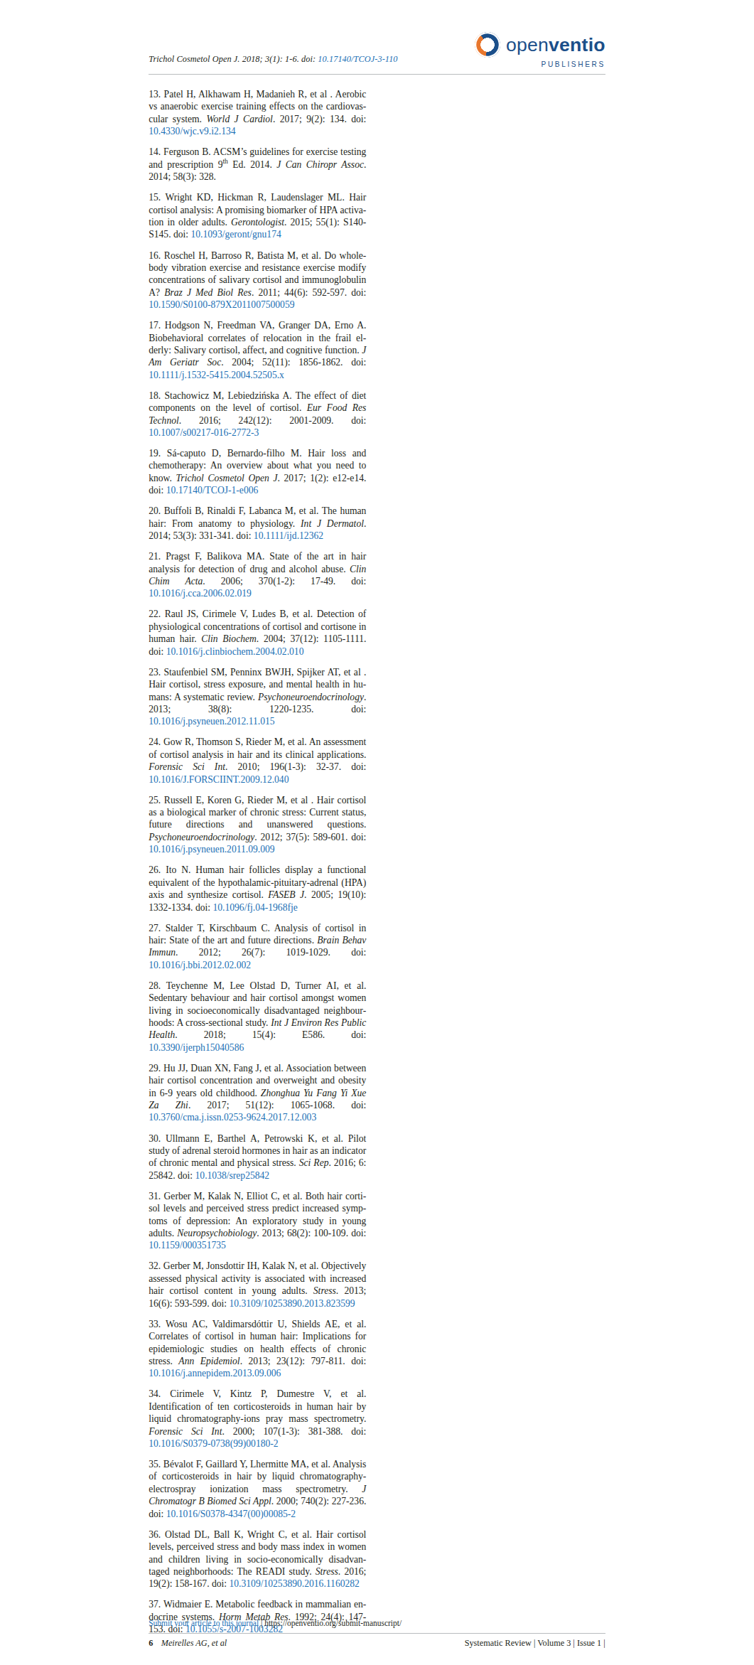Trichol Cosmetol Open J. 2018; 3(1): 1-6. doi: 10.17140/TCOJ-3-110
openventio
Publishers
13. Patel H, Alkhawam H, Madanieh R, et al . Aerobic vs anaerobic exercise training effects on the cardiovascular system. World J Cardiol. 2017; 9(2): 134. doi: 10.4330/wjc.v9.i2.134
14. Ferguson B. ACSM’s guidelines for exercise testing and prescription 9th Ed. 2014. J Can Chiropr Assoc. 2014; 58(3): 328.
15. Wright KD, Hickman R, Laudenslager ML. Hair cortisol analysis: A promising biomarker of HPA activation in older adults. Gerontologist. 2015; 55(1): S140-S145. doi: 10.1093/geront/gnu174
16. Roschel H, Barroso R, Batista M, et al. Do whole-body vibration exercise and resistance exercise modify concentrations of salivary cortisol and immunoglobulin A? Braz J Med Biol Res. 2011; 44(6): 592-597. doi: 10.1590/S0100-879X2011007500059
17. Hodgson N, Freedman VA, Granger DA, Erno A. Biobehavioral correlates of relocation in the frail elderly: Salivary cortisol, affect, and cognitive function. J Am Geriatr Soc. 2004; 52(11): 1856-1862. doi: 10.1111/j.1532-5415.2004.52505.x
18. Stachowicz M, Lebiedzińska A. The effect of diet components on the level of cortisol. Eur Food Res Technol. 2016; 242(12): 2001-2009. doi: 10.1007/s00217-016-2772-3
19. Sá-caputo D, Bernardo-filho M. Hair loss and chemotherapy: An overview about what you need to know. Trichol Cosmetol Open J. 2017; 1(2): e12-e14. doi: 10.17140/TCOJ-1-e006
20. Buffoli B, Rinaldi F, Labanca M, et al. The human hair: From anatomy to physiology. Int J Dermatol. 2014; 53(3): 331-341. doi: 10.1111/ijd.12362
21. Pragst F, Balikova MA. State of the art in hair analysis for detection of drug and alcohol abuse. Clin Chim Acta. 2006; 370(1-2): 17-49. doi: 10.1016/j.cca.2006.02.019
22. Raul JS, Cirimele V, Ludes B, et al. Detection of physiological concentrations of cortisol and cortisone in human hair. Clin Biochem. 2004; 37(12): 1105-1111. doi: 10.1016/j.clinbiochem.2004.02.010
23. Staufenbiel SM, Penninx BWJH, Spijker AT, et al . Hair cortisol, stress exposure, and mental health in humans: A systematic review. Psychoneuroendocrinology. 2013; 38(8): 1220-1235. doi: 10.1016/j.psyneuen.2012.11.015
24. Gow R, Thomson S, Rieder M, et al. An assessment of cortisol analysis in hair and its clinical applications. Forensic Sci Int. 2010; 196(1-3): 32-37. doi: 10.1016/J.FORSCIINT.2009.12.040
25. Russell E, Koren G, Rieder M, et al . Hair cortisol as a biological marker of chronic stress: Current status, future directions and unanswered questions. Psychoneuroendocrinology. 2012; 37(5): 589-601. doi: 10.1016/j.psyneuen.2011.09.009
26. Ito N. Human hair follicles display a functional equivalent of the hypothalamic-pituitary-adrenal (HPA) axis and synthesize cortisol. FASEB J. 2005; 19(10): 1332-1334. doi: 10.1096/fj.04-1968fje
27. Stalder T, Kirschbaum C. Analysis of cortisol in hair: State of the art and future directions. Brain Behav Immun. 2012; 26(7): 1019-1029. doi: 10.1016/j.bbi.2012.02.002
28. Teychenne M, Lee Olstad D, Turner AI, et al. Sedentary behaviour and hair cortisol amongst women living in socioeconomically disadvantaged neighbourhoods: A cross-sectional study. Int J Environ Res Public Health. 2018; 15(4): E586. doi: 10.3390/ijerph15040586
29. Hu JJ, Duan XN, Fang J, et al. Association between hair cortisol concentration and overweight and obesity in 6-9 years old childhood. Zhonghua Yu Fang Yi Xue Za Zhi. 2017; 51(12): 1065-1068. doi: 10.3760/cma.j.issn.0253-9624.2017.12.003
30. Ullmann E, Barthel A, Petrowski K, et al. Pilot study of adrenal steroid hormones in hair as an indicator of chronic mental and physical stress. Sci Rep. 2016; 6: 25842. doi: 10.1038/srep25842
31. Gerber M, Kalak N, Elliot C, et al. Both hair cortisol levels and perceived stress predict increased symptoms of depression: An exploratory study in young adults. Neuropsychobiology. 2013; 68(2): 100-109. doi: 10.1159/000351735
32. Gerber M, Jonsdottir IH, Kalak N, et al. Objectively assessed physical activity is associated with increased hair cortisol content in young adults. Stress. 2013; 16(6): 593-599. doi: 10.3109/10253890.2013.823599
33. Wosu AC, Valdimarsdóttir U, Shields AE, et al. Correlates of cortisol in human hair: Implications for epidemiologic studies on health effects of chronic stress. Ann Epidemiol. 2013; 23(12): 797-811. doi: 10.1016/j.annepidem.2013.09.006
34. Cirimele V, Kintz P, Dumestre V, et al. Identification of ten corticosteroids in human hair by liquid chromatography-ions pray mass spectrometry. Forensic Sci Int. 2000; 107(1-3): 381-388. doi: 10.1016/S0379-0738(99)00180-2
35. Bévalot F, Gaillard Y, Lhermitte MA, et al. Analysis of corticosteroids in hair by liquid chromatography-electrospray ionization mass spectrometry. J Chromatogr B Biomed Sci Appl. 2000; 740(2): 227-236. doi: 10.1016/S0378-4347(00)00085-2
36. Olstad DL, Ball K, Wright C, et al. Hair cortisol levels, perceived stress and body mass index in women and children living in socio-economically disadvantaged neighborhoods: The READI study. Stress. 2016; 19(2): 158-167. doi: 10.3109/10253890.2016.1160282
37. Widmaier E. Metabolic feedback in mammalian endocrine systems. Horm Metab Res. 1992; 24(4): 147-153. doi: 10.1055/s-2007-1003282
Submit your article to this journal | https://openventio.org/submit-manuscript/
6 Meirelles AG, et al
Systematic Review | Volume 3 | Issue 1 |